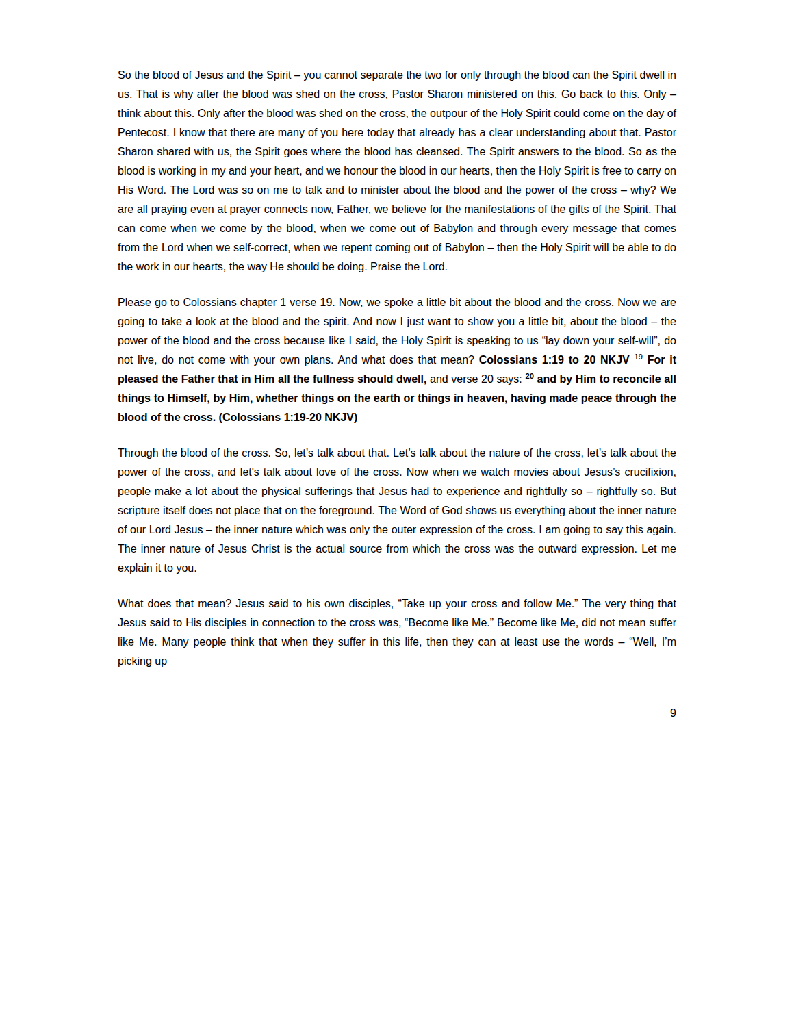So the blood of Jesus and the Spirit – you cannot separate the two for only through the blood can the Spirit dwell in us. That is why after the blood was shed on the cross, Pastor Sharon ministered on this. Go back to this. Only – think about this. Only after the blood was shed on the cross, the outpour of the Holy Spirit could come on the day of Pentecost. I know that there are many of you here today that already has a clear understanding about that. Pastor Sharon shared with us, the Spirit goes where the blood has cleansed. The Spirit answers to the blood. So as the blood is working in my and your heart, and we honour the blood in our hearts, then the Holy Spirit is free to carry on His Word. The Lord was so on me to talk and to minister about the blood and the power of the cross – why? We are all praying even at prayer connects now, Father, we believe for the manifestations of the gifts of the Spirit. That can come when we come by the blood, when we come out of Babylon and through every message that comes from the Lord when we self-correct, when we repent coming out of Babylon – then the Holy Spirit will be able to do the work in our hearts, the way He should be doing. Praise the Lord.
Please go to Colossians chapter 1 verse 19. Now, we spoke a little bit about the blood and the cross. Now we are going to take a look at the blood and the spirit. And now I just want to show you a little bit, about the blood – the power of the blood and the cross because like I said, the Holy Spirit is speaking to us “lay down your self-will”, do not live, do not come with your own plans. And what does that mean? Colossians 1:19 to 20 NKJV 19 For it pleased the Father that in Him all the fullness should dwell, and verse 20 says: 20 and by Him to reconcile all things to Himself, by Him, whether things on the earth or things in heaven, having made peace through the blood of the cross. (Colossians 1:19-20 NKJV)
Through the blood of the cross. So, let’s talk about that. Let’s talk about the nature of the cross, let’s talk about the power of the cross, and let's talk about love of the cross. Now when we watch movies about Jesus’s crucifixion, people make a lot about the physical sufferings that Jesus had to experience and rightfully so – rightfully so. But scripture itself does not place that on the foreground. The Word of God shows us everything about the inner nature of our Lord Jesus – the inner nature which was only the outer expression of the cross. I am going to say this again. The inner nature of Jesus Christ is the actual source from which the cross was the outward expression. Let me explain it to you.
What does that mean? Jesus said to his own disciples, “Take up your cross and follow Me.” The very thing that Jesus said to His disciples in connection to the cross was, “Become like Me.” Become like Me, did not mean suffer like Me. Many people think that when they suffer in this life, then they can at least use the words – “Well, I’m picking up
9